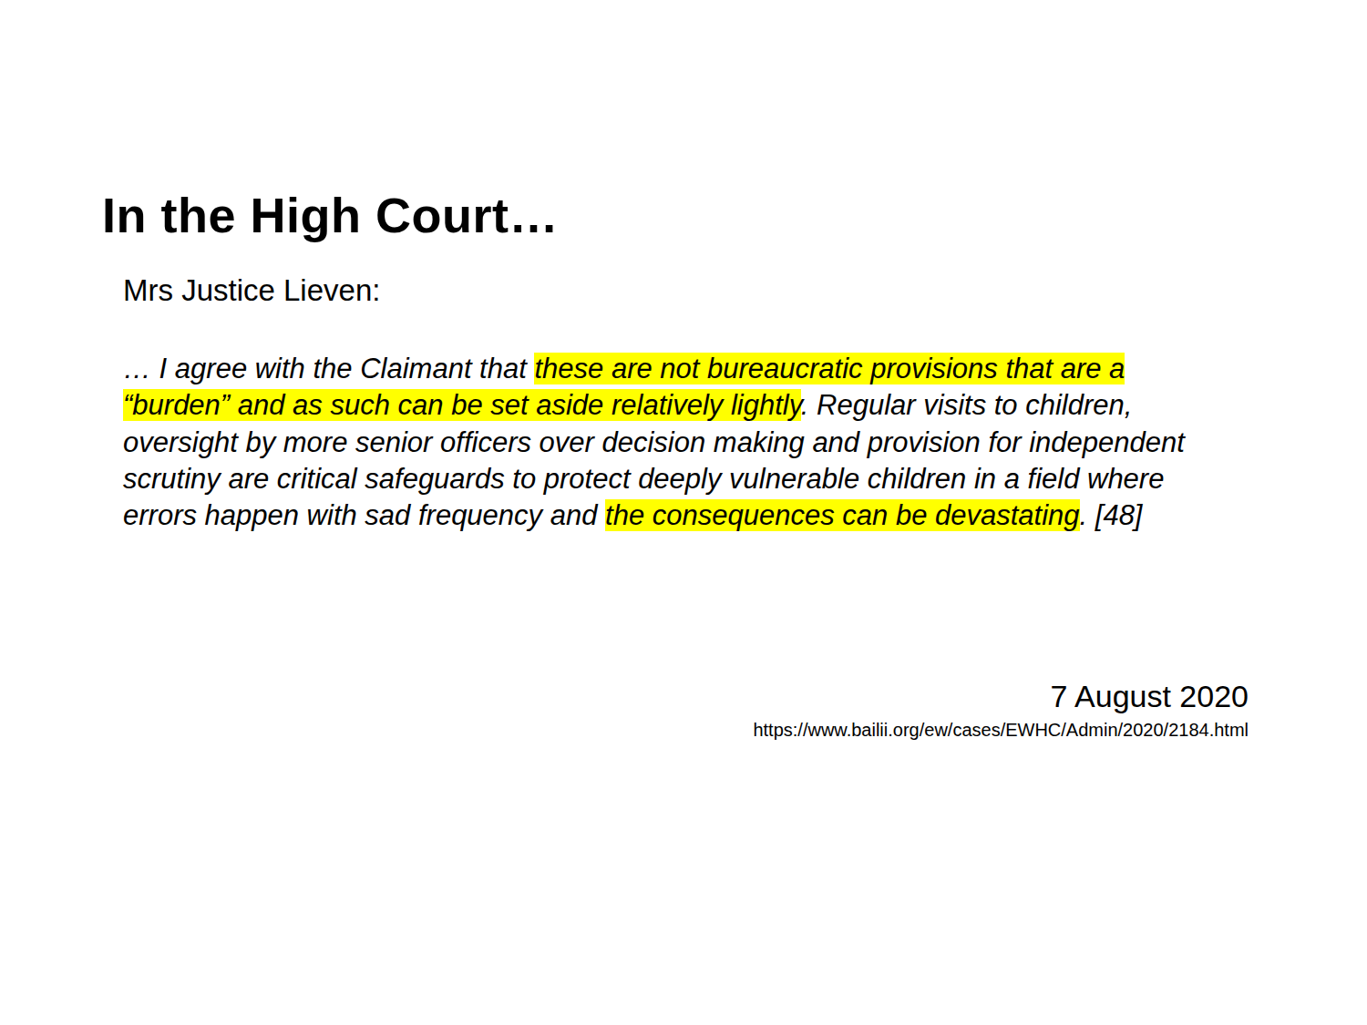In the High Court…
Mrs Justice Lieven:
… I agree with the Claimant that these are not bureaucratic provisions that are a “burden” and as such can be set aside relatively lightly. Regular visits to children, oversight by more senior officers over decision making and provision for independent scrutiny are critical safeguards to protect deeply vulnerable children in a field where errors happen with sad frequency and the consequences can be devastating. [48]
7 August 2020
https://www.bailii.org/ew/cases/EWHC/Admin/2020/2184.html